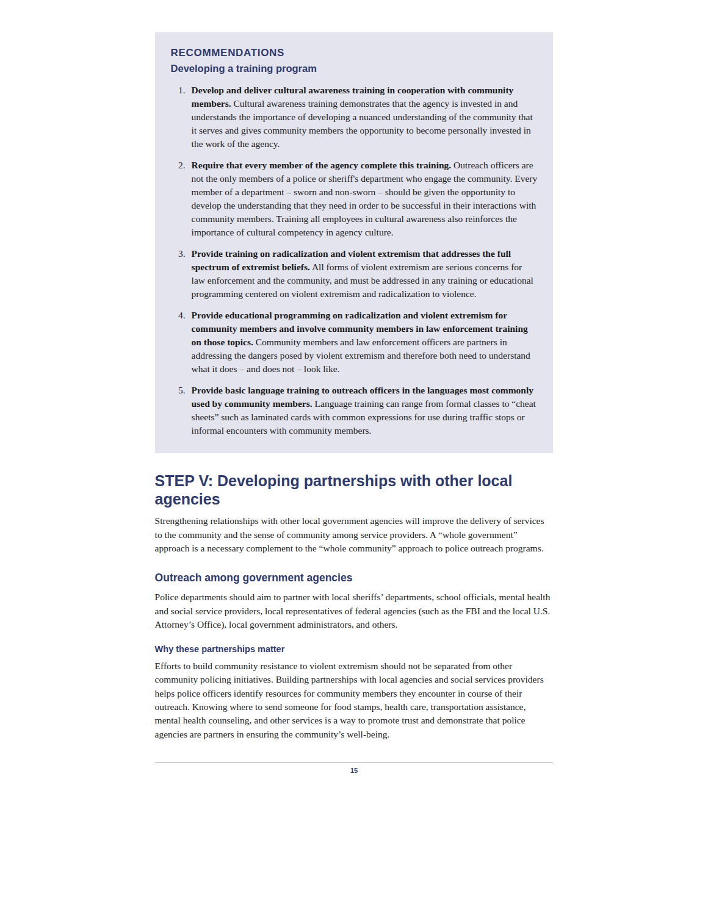RECOMMENDATIONS
Developing a training program
Develop and deliver cultural awareness training in cooperation with community members. Cultural awareness training demonstrates that the agency is invested in and understands the importance of developing a nuanced understanding of the community that it serves and gives community members the opportunity to become personally invested in the work of the agency.
Require that every member of the agency complete this training. Outreach officers are not the only members of a police or sheriff's department who engage the community. Every member of a department – sworn and non-sworn – should be given the opportunity to develop the understanding that they need in order to be successful in their interactions with community members. Training all employees in cultural awareness also reinforces the importance of cultural competency in agency culture.
Provide training on radicalization and violent extremism that addresses the full spectrum of extremist beliefs. All forms of violent extremism are serious concerns for law enforcement and the community, and must be addressed in any training or educational programming centered on violent extremism and radicalization to violence.
Provide educational programming on radicalization and violent extremism for community members and involve community members in law enforcement training on those topics. Community members and law enforcement officers are partners in addressing the dangers posed by violent extremism and therefore both need to understand what it does – and does not – look like.
Provide basic language training to outreach officers in the languages most commonly used by community members. Language training can range from formal classes to “cheat sheets” such as laminated cards with common expressions for use during traffic stops or informal encounters with community members.
STEP V: Developing partnerships with other local agencies
Strengthening relationships with other local government agencies will improve the delivery of services to the community and the sense of community among service providers. A “whole government” approach is a necessary complement to the “whole community” approach to police outreach programs.
Outreach among government agencies
Police departments should aim to partner with local sheriffs’ departments, school officials, mental health and social service providers, local representatives of federal agencies (such as the FBI and the local U.S. Attorney’s Office), local government administrators, and others.
Why these partnerships matter
Efforts to build community resistance to violent extremism should not be separated from other community policing initiatives. Building partnerships with local agencies and social services providers helps police officers identify resources for community members they encounter in course of their outreach. Knowing where to send someone for food stamps, health care, transportation assistance, mental health counseling, and other services is a way to promote trust and demonstrate that police agencies are partners in ensuring the community’s well-being.
15